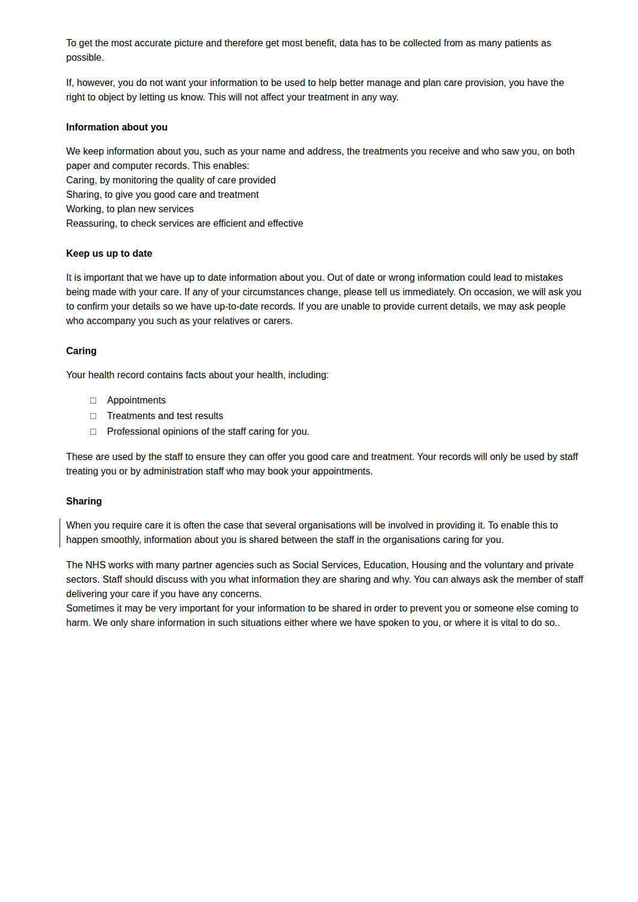To get the most accurate picture and therefore get most benefit, data has to be collected from as many patients as possible.
If, however, you do not want your information to be used to help better manage and plan care provision, you have the right to object by letting us know. This will not affect your treatment in any way.
Information about you
We keep information about you, such as your name and address, the treatments you receive and who saw you, on both paper and computer records. This enables:
Caring, by monitoring the quality of care provided
Sharing, to give you good care and treatment
Working, to plan new services
Reassuring, to check services are efficient and effective
Keep us up to date
It is important that we have up to date information about you. Out of date or wrong information could lead to mistakes being made with your care. If any of your circumstances change, please tell us immediately. On occasion, we will ask you to confirm your details so we have up-to-date records. If you are unable to provide current details, we may ask people who accompany you such as your relatives or carers.
Caring
Your health record contains facts about your health, including:
Appointments
Treatments and test results
Professional opinions of the staff caring for you.
These are used by the staff to ensure they can offer you good care and treatment. Your records will only be used by staff treating you or by administration staff who may book your appointments.
Sharing
When you require care it is often the case that several organisations will be involved in providing it. To enable this to happen smoothly, information about you is shared between the staff in the organisations caring for you.
The NHS works with many partner agencies such as Social Services, Education, Housing and the voluntary and private sectors. Staff should discuss with you what information they are sharing and why. You can always ask the member of staff delivering your care if you have any concerns.
Sometimes it may be very important for your information to be shared in order to prevent you or someone else coming to harm. We only share information in such situations either where we have spoken to you, or where it is vital to do so..